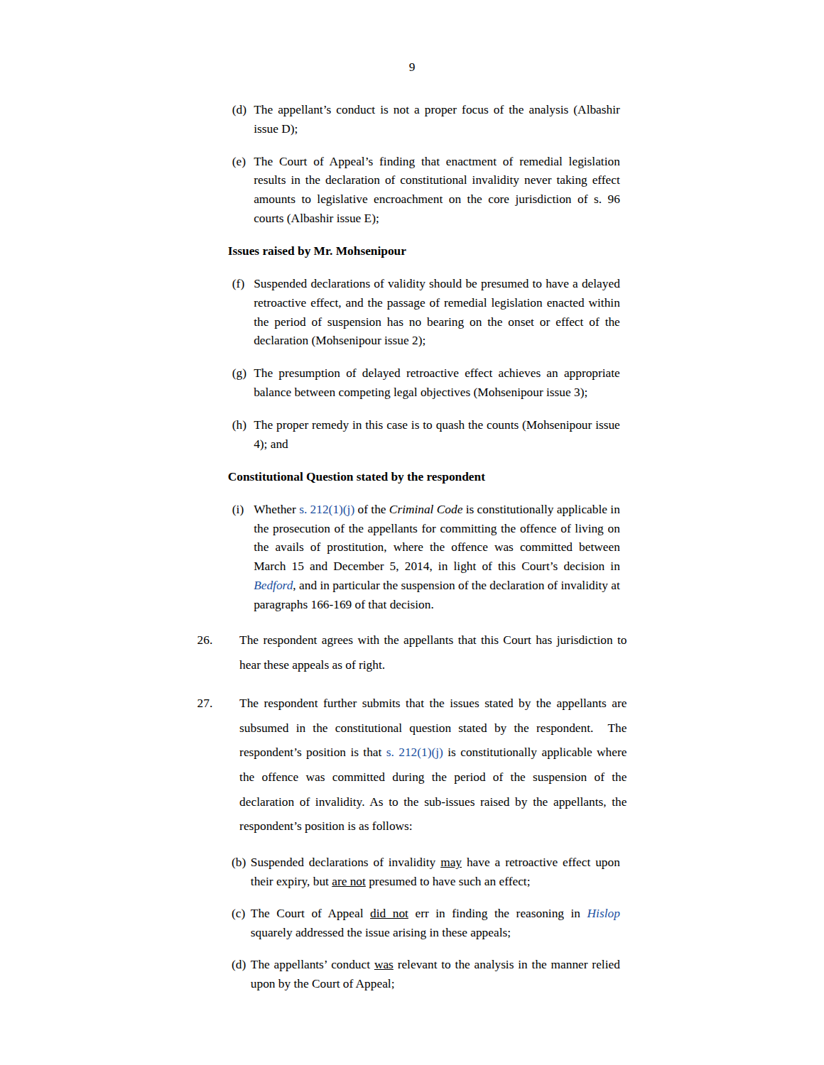9
(d)
The appellant’s conduct is not a proper focus of the analysis (Albashir issue D);
(e)
The Court of Appeal’s finding that enactment of remedial legislation results in the declaration of constitutional invalidity never taking effect amounts to legislative encroachment on the core jurisdiction of s. 96 courts (Albashir issue E);
Issues raised by Mr. Mohsenipour
(f)
Suspended declarations of validity should be presumed to have a delayed retroactive effect, and the passage of remedial legislation enacted within the period of suspension has no bearing on the onset or effect of the declaration (Mohsenipour issue 2);
(g)
The presumption of delayed retroactive effect achieves an appropriate balance between competing legal objectives (Mohsenipour issue 3);
(h)
The proper remedy in this case is to quash the counts (Mohsenipour issue 4); and
Constitutional Question stated by the respondent
(i)
Whether s. 212(1)(j) of the Criminal Code is constitutionally applicable in the prosecution of the appellants for committing the offence of living on the avails of prostitution, where the offence was committed between March 15 and December 5, 2014, in light of this Court’s decision in Bedford, and in particular the suspension of the declaration of invalidity at paragraphs 166-169 of that decision.
26.
The respondent agrees with the appellants that this Court has jurisdiction to hear these appeals as of right.
27.
The respondent further submits that the issues stated by the appellants are subsumed in the constitutional question stated by the respondent. The respondent’s position is that s. 212(1)(j) is constitutionally applicable where the offence was committed during the period of the suspension of the declaration of invalidity. As to the sub-issues raised by the appellants, the respondent’s position is as follows:
(b)
Suspended declarations of invalidity may have a retroactive effect upon their expiry, but are not presumed to have such an effect;
(c)
The Court of Appeal did not err in finding the reasoning in Hislop squarely addressed the issue arising in these appeals;
(d)
The appellants’ conduct was relevant to the analysis in the manner relied upon by the Court of Appeal;